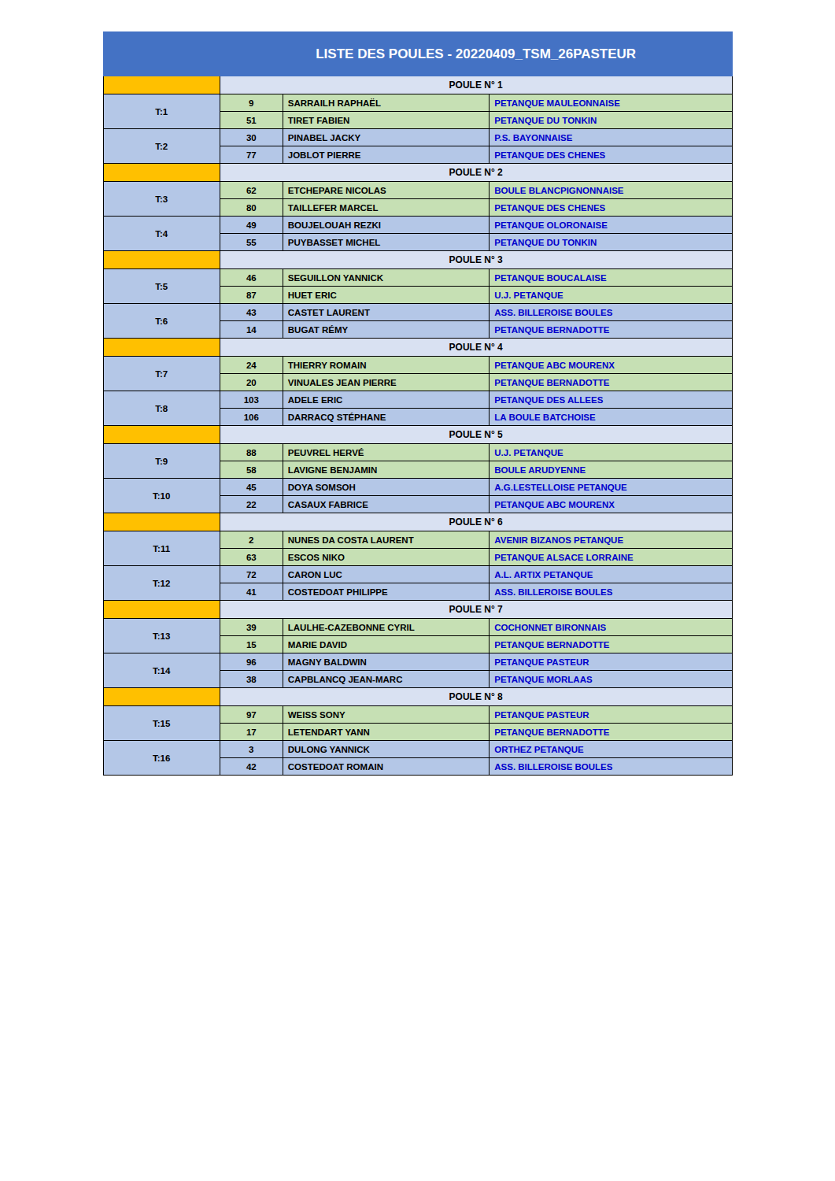| | LISTE DES POULES - 20220409_TSM_26PASTEUR |
| | POULE N° 1 |
| T:1 | 9 | SARRAILH RAPHAËL | PETANQUE MAULEONNAISE |
| 51 | TIRET FABIEN | PETANQUE DU TONKIN |
| T:2 | 30 | PINABEL JACKY | P.S. BAYONNAISE |
| 77 | JOBLOT PIERRE | PETANQUE DES CHENES |
| | POULE N° 2 |
| T:3 | 62 | ETCHEPARE NICOLAS | BOULE BLANCPIGNONNAISE |
| 80 | TAILLEFER MARCEL | PETANQUE DES CHENES |
| T:4 | 49 | BOUJELOUAH REZKI | PETANQUE OLORONAISE |
| 55 | PUYBASSET MICHEL | PETANQUE DU TONKIN |
| | POULE N° 3 |
| T:5 | 46 | SEGUILLON YANNICK | PETANQUE BOUCALAISE |
| 87 | HUET ERIC | U.J. PETANQUE |
| T:6 | 43 | CASTET LAURENT | ASS. BILLEROISE BOULES |
| 14 | BUGAT RÉMY | PETANQUE BERNADOTTE |
| | POULE N° 4 |
| T:7 | 24 | THIERRY ROMAIN | PETANQUE ABC MOURENX |
| 20 | VINUALES JEAN PIERRE | PETANQUE BERNADOTTE |
| T:8 | 103 | ADELE ERIC | PETANQUE DES ALLEES |
| 106 | DARRACQ STÉPHANE | LA BOULE BATCHOISE |
| | POULE N° 5 |
| T:9 | 88 | PEUVREL HERVÉ | U.J. PETANQUE |
| 58 | LAVIGNE BENJAMIN | BOULE ARUDYENNE |
| T:10 | 45 | DOYA SOMSOH | A.G.LESTELLOISE PETANQUE |
| 22 | CASAUX FABRICE | PETANQUE ABC MOURENX |
| | POULE N° 6 |
| T:11 | 2 | NUNES DA COSTA LAURENT | AVENIR BIZANOS PETANQUE |
| 63 | ESCOS NIKO | PETANQUE ALSACE LORRAINE |
| T:12 | 72 | CARON LUC | A.L. ARTIX PETANQUE |
| 41 | COSTEDOAT PHILIPPE | ASS. BILLEROISE BOULES |
| | POULE N° 7 |
| T:13 | 39 | LAULHE-CAZEBONNE CYRIL | COCHONNET BIRONNAIS |
| 15 | MARIE DAVID | PETANQUE BERNADOTTE |
| T:14 | 96 | MAGNY BALDWIN | PETANQUE PASTEUR |
| 38 | CAPBLANCQ JEAN-MARC | PETANQUE MORLAAS |
| | POULE N° 8 |
| T:15 | 97 | WEISS SONY | PETANQUE PASTEUR |
| 17 | LETENDART YANN | PETANQUE BERNADOTTE |
| T:16 | 3 | DULONG YANNICK | ORTHEZ PETANQUE |
| 42 | COSTEDOAT ROMAIN | ASS. BILLEROISE BOULES |